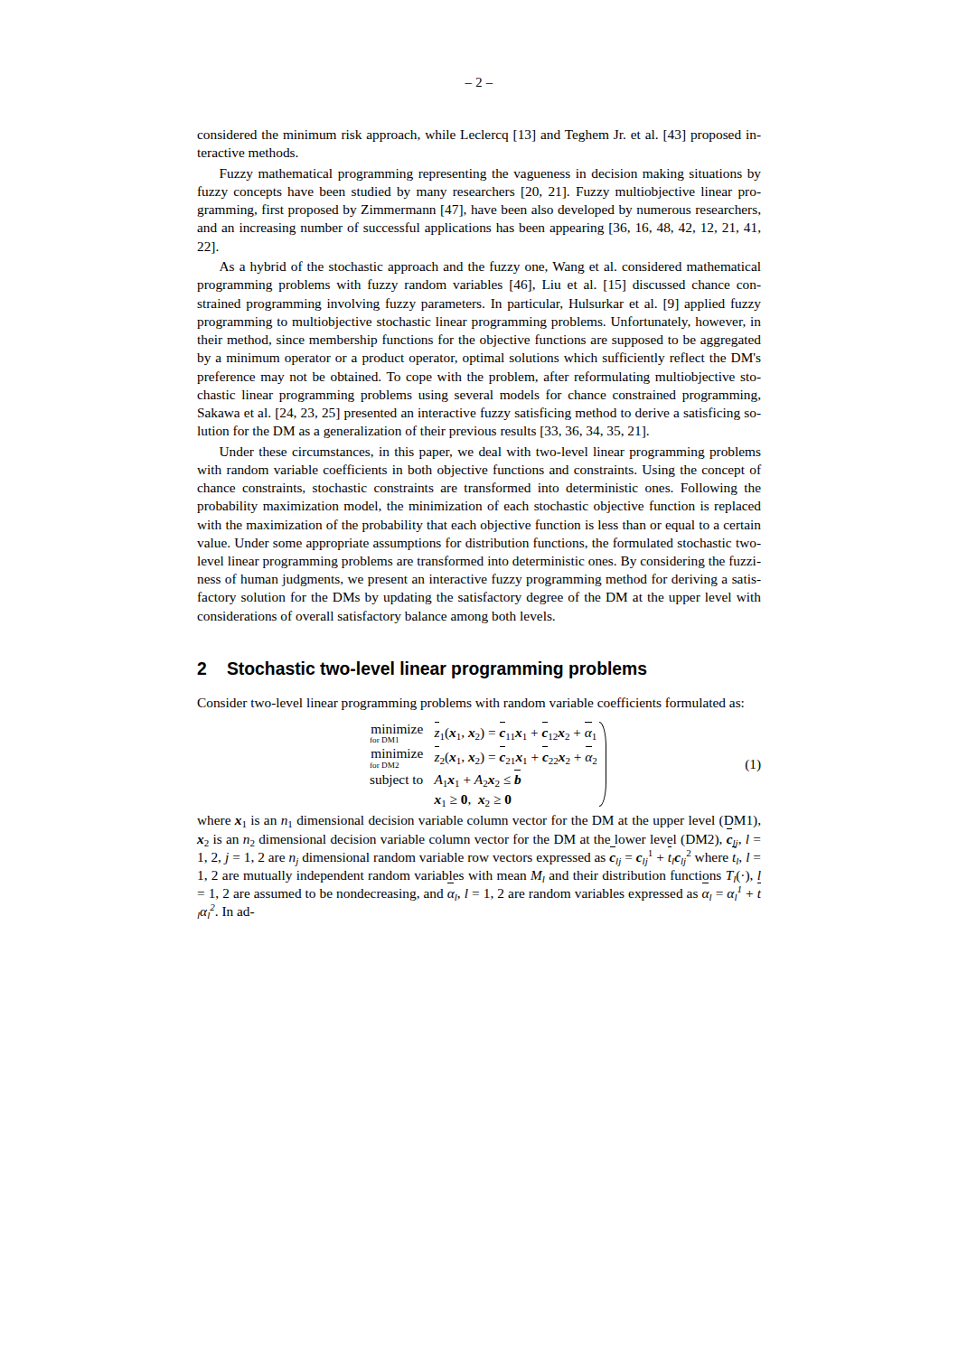– 2 –
considered the minimum risk approach, while Leclercq [13] and Teghem Jr. et al. [43] proposed interactive methods.
Fuzzy mathematical programming representing the vagueness in decision making situations by fuzzy concepts have been studied by many researchers [20, 21]. Fuzzy multiobjective linear programming, first proposed by Zimmermann [47], have been also developed by numerous researchers, and an increasing number of successful applications has been appearing [36, 16, 48, 42, 12, 21, 41, 22].
As a hybrid of the stochastic approach and the fuzzy one, Wang et al. considered mathematical programming problems with fuzzy random variables [46], Liu et al. [15] discussed chance constrained programming involving fuzzy parameters. In particular, Hulsurkar et al. [9] applied fuzzy programming to multiobjective stochastic linear programming problems. Unfortunately, however, in their method, since membership functions for the objective functions are supposed to be aggregated by a minimum operator or a product operator, optimal solutions which sufficiently reflect the DM's preference may not be obtained. To cope with the problem, after reformulating multiobjective stochastic linear programming problems using several models for chance constrained programming, Sakawa et al. [24, 23, 25] presented an interactive fuzzy satisficing method to derive a satisficing solution for the DM as a generalization of their previous results [33, 36, 34, 35, 21].
Under these circumstances, in this paper, we deal with two-level linear programming problems with random variable coefficients in both objective functions and constraints. Using the concept of chance constraints, stochastic constraints are transformed into deterministic ones. Following the probability maximization model, the minimization of each stochastic objective function is replaced with the maximization of the probability that each objective function is less than or equal to a certain value. Under some appropriate assumptions for distribution functions, the formulated stochastic two-level linear programming problems are transformed into deterministic ones. By considering the fuzziness of human judgments, we present an interactive fuzzy programming method for deriving a satisfactory solution for the DMs by updating the satisfactory degree of the DM at the upper level with considerations of overall satisfactory balance among both levels.
2 Stochastic two-level linear programming problems
Consider two-level linear programming problems with random variable coefficients formulated as:
minimizefor DM1 z1(x1, x2) = c11x1 + c12x2 + α1 minimizefor DM2 z2(x1, x2) = c21x1 + c22x2 + α2 subject to A1x1 + A2x2 ≤ b x1 ≥ 0, x2 ≥ 0
(1)
where x1 is an n1 dimensional decision variable column vector for the DM at the upper level (DM1), x2 is an n2 dimensional decision variable column vector for the DM at the lower level (DM2), clj, l = 1, 2, j = 1, 2 are nj dimensional random variable row vectors expressed as clj = clj1 + tlclj2 where tl, l = 1, 2 are mutually independent random variables with mean Ml and their distribution functions Tl(·), l = 1, 2 are assumed to be nondecreasing, and αl, l = 1, 2 are random variables expressed as αl = αl1 + tlαl2. In ad-